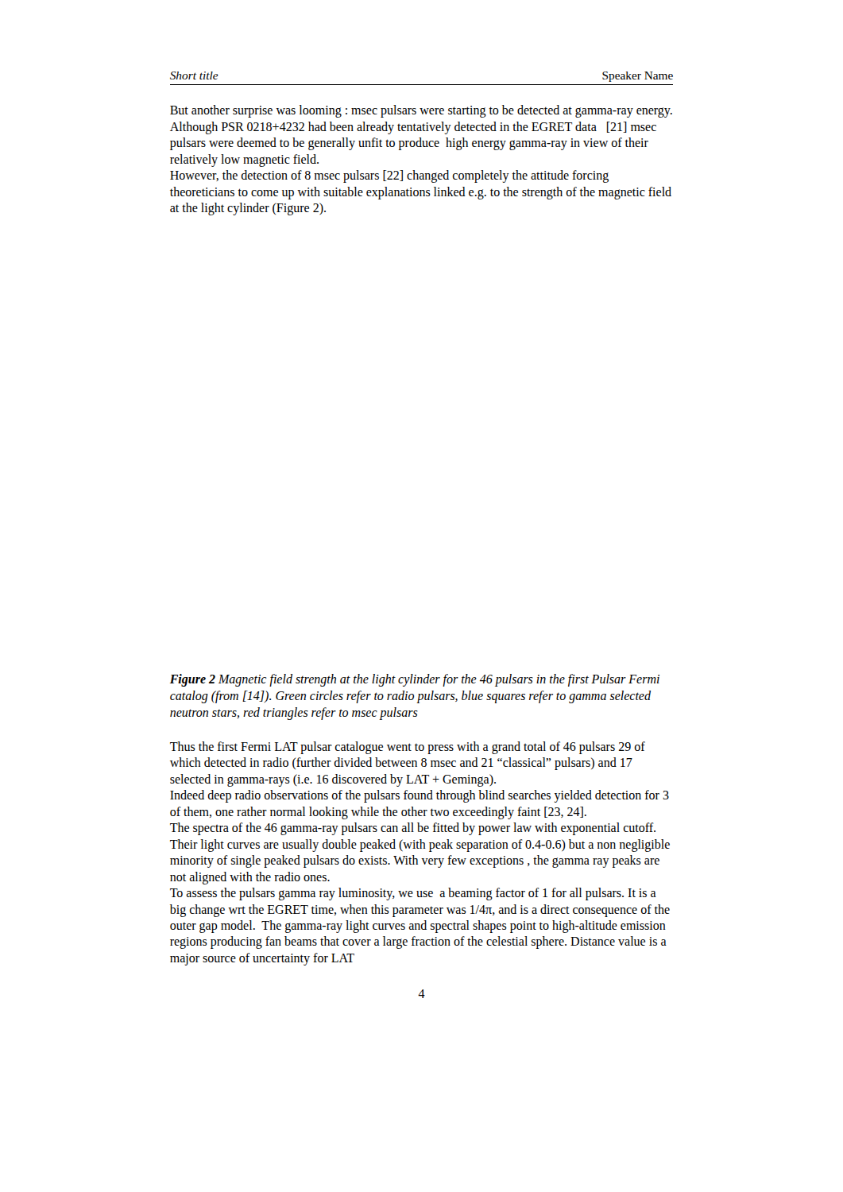Short title
Speaker Name
But another surprise was looming : msec pulsars were starting to be detected at gamma-ray energy. Although PSR 0218+4232 had been already tentatively detected in the EGRET data [21] msec pulsars were deemed to be generally unfit to produce high energy gamma-ray in view of their relatively low magnetic field.
However, the detection of 8 msec pulsars [22] changed completely the attitude forcing theoreticians to come up with suitable explanations linked e.g. to the strength of the magnetic field at the light cylinder (Figure 2).
Figure 2 Magnetic field strength at the light cylinder for the 46 pulsars in the first Pulsar Fermi catalog (from [14]). Green circles refer to radio pulsars, blue squares refer to gamma selected neutron stars, red triangles refer to msec pulsars
Thus the first Fermi LAT pulsar catalogue went to press with a grand total of 46 pulsars 29 of which detected in radio (further divided between 8 msec and 21 “classical” pulsars) and 17 selected in gamma-rays (i.e. 16 discovered by LAT + Geminga).
Indeed deep radio observations of the pulsars found through blind searches yielded detection for 3 of them, one rather normal looking while the other two exceedingly faint [23, 24].
The spectra of the 46 gamma-ray pulsars can all be fitted by power law with exponential cutoff. Their light curves are usually double peaked (with peak separation of 0.4-0.6) but a non negligible minority of single peaked pulsars do exists. With very few exceptions , the gamma ray peaks are not aligned with the radio ones.
To assess the pulsars gamma ray luminosity, we use a beaming factor of 1 for all pulsars. It is a big change wrt the EGRET time, when this parameter was 1/4π, and is a direct consequence of the outer gap model. The gamma-ray light curves and spectral shapes point to high-altitude emission regions producing fan beams that cover a large fraction of the celestial sphere. Distance value is a major source of uncertainty for LAT
4